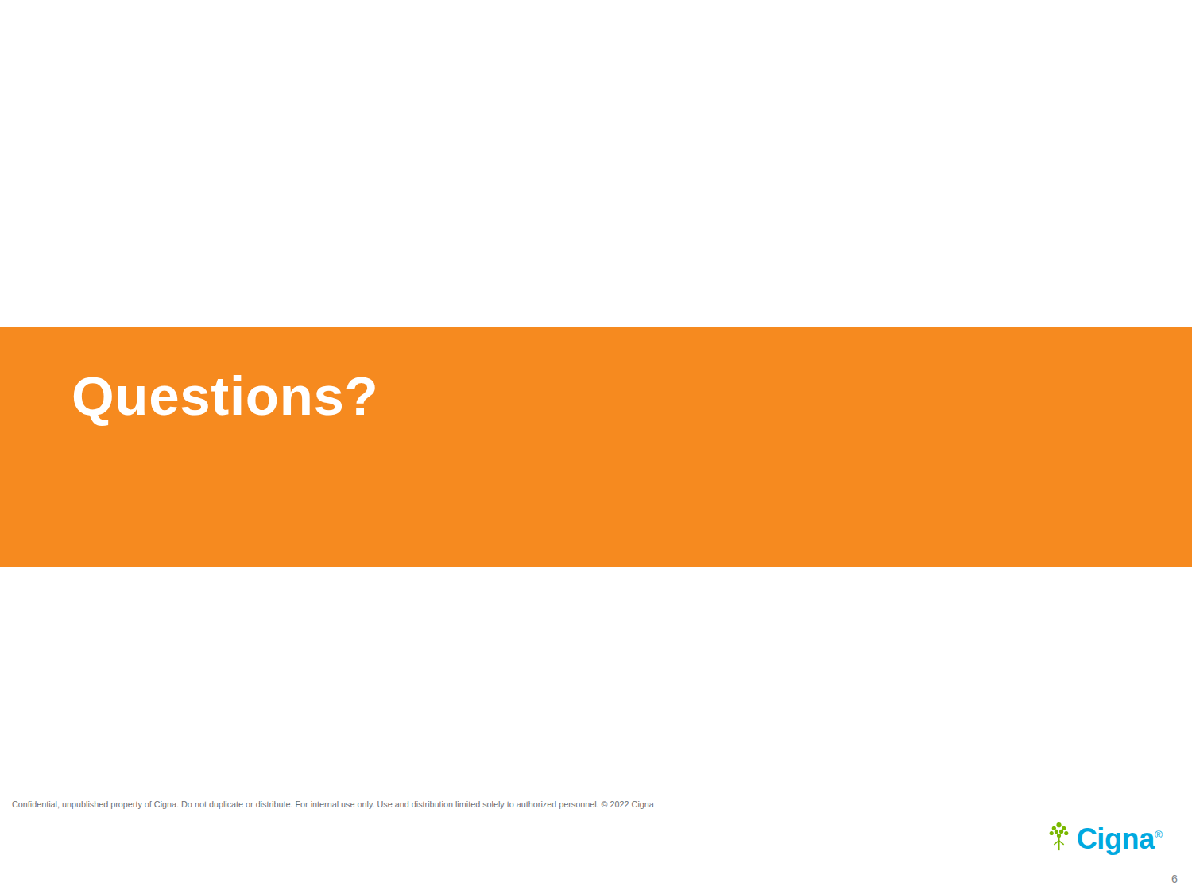Questions?
Confidential, unpublished property of Cigna. Do not duplicate or distribute. For internal use only. Use and distribution limited solely to authorized personnel. © 2022 Cigna
Cigna®
6